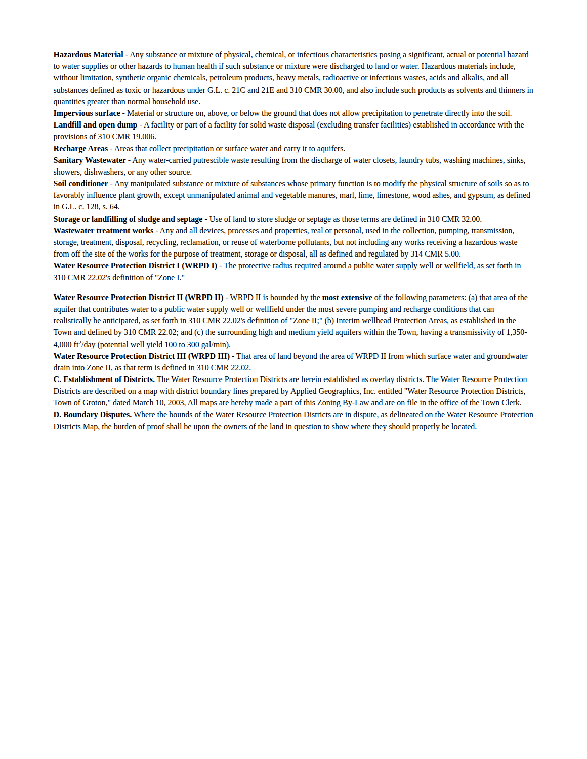Hazardous Material - Any substance or mixture of physical, chemical, or infectious characteristics posing a significant, actual or potential hazard to water supplies or other hazards to human health if such substance or mixture were discharged to land or water. Hazardous materials include, without limitation, synthetic organic chemicals, petroleum products, heavy metals, radioactive or infectious wastes, acids and alkalis, and all substances defined as toxic or hazardous under G.L. c. 21C and 21E and 310 CMR 30.00, and also include such products as solvents and thinners in quantities greater than normal household use.
Impervious surface - Material or structure on, above, or below the ground that does not allow precipitation to penetrate directly into the soil.
Landfill and open dump - A facility or part of a facility for solid waste disposal (excluding transfer facilities) established in accordance with the provisions of 310 CMR 19.006.
Recharge Areas - Areas that collect precipitation or surface water and carry it to aquifers.
Sanitary Wastewater - Any water-carried putrescible waste resulting from the discharge of water closets, laundry tubs, washing machines, sinks, showers, dishwashers, or any other source.
Soil conditioner - Any manipulated substance or mixture of substances whose primary function is to modify the physical structure of soils so as to favorably influence plant growth, except unmanipulated animal and vegetable manures, marl, lime, limestone, wood ashes, and gypsum, as defined in G.L. c. 128, s. 64.
Storage or landfilling of sludge and septage - Use of land to store sludge or septage as those terms are defined in 310 CMR 32.00.
Wastewater treatment works - Any and all devices, processes and properties, real or personal, used in the collection, pumping, transmission, storage, treatment, disposal, recycling, reclamation, or reuse of waterborne pollutants, but not including any works receiving a hazardous waste from off the site of the works for the purpose of treatment, storage or disposal, all as defined and regulated by 314 CMR 5.00.
Water Resource Protection District I (WRPD I) - The protective radius required around a public water supply well or wellfield, as set forth in 310 CMR 22.02's definition of "Zone I."
Water Resource Protection District II (WRPD II) - WRPD II is bounded by the most extensive of the following parameters: (a) that area of the aquifer that contributes water to a public water supply well or wellfield under the most severe pumping and recharge conditions that can realistically be anticipated, as set forth in 310 CMR 22.02's definition of "Zone II;" (b) Interim wellhead Protection Areas, as established in the Town and defined by 310 CMR 22.02; and (c) the surrounding high and medium yield aquifers within the Town, having a transmissivity of 1,350-4,000 ft2/day (potential well yield 100 to 300 gal/min).
Water Resource Protection District III (WRPD III) - That area of land beyond the area of WRPD II from which surface water and groundwater drain into Zone II, as that term is defined in 310 CMR 22.02.
C. Establishment of Districts. The Water Resource Protection Districts are herein established as overlay districts. The Water Resource Protection Districts are described on a map with district boundary lines prepared by Applied Geographics, Inc. entitled "Water Resource Protection Districts, Town of Groton," dated March 10, 2003, All maps are hereby made a part of this Zoning By-Law and are on file in the office of the Town Clerk.
D. Boundary Disputes. Where the bounds of the Water Resource Protection Districts are in dispute, as delineated on the Water Resource Protection Districts Map, the burden of proof shall be upon the owners of the land in question to show where they should properly be located.